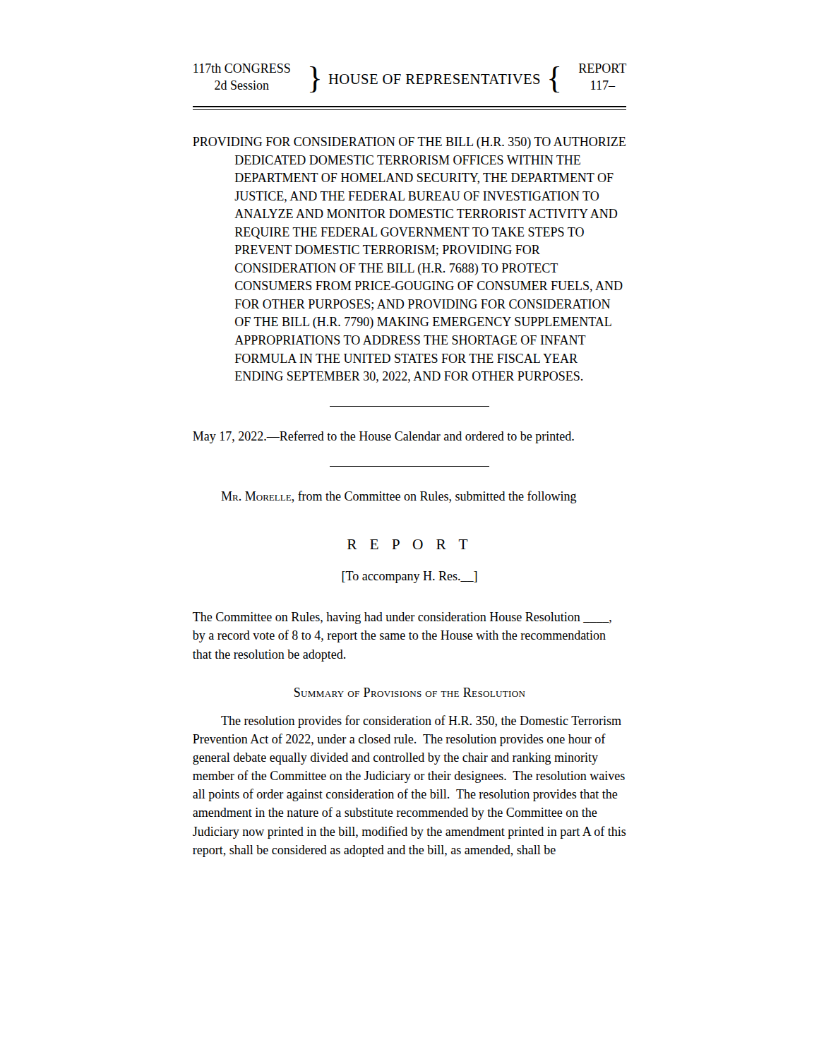117th CONGRESS
2d Session
} HOUSE OF REPRESENTATIVES {
REPORT
117–
PROVIDING FOR CONSIDERATION OF THE BILL (H.R. 350) TO AUTHORIZE DEDICATED DOMESTIC TERRORISM OFFICES WITHIN THE DEPARTMENT OF HOMELAND SECURITY, THE DEPARTMENT OF JUSTICE, AND THE FEDERAL BUREAU OF INVESTIGATION TO ANALYZE AND MONITOR DOMESTIC TERRORIST ACTIVITY AND REQUIRE THE FEDERAL GOVERNMENT TO TAKE STEPS TO PREVENT DOMESTIC TERRORISM; PROVIDING FOR CONSIDERATION OF THE BILL (H.R. 7688) TO PROTECT CONSUMERS FROM PRICE-GOUGING OF CONSUMER FUELS, AND FOR OTHER PURPOSES; AND PROVIDING FOR CONSIDERATION OF THE BILL (H.R. 7790) MAKING EMERGENCY SUPPLEMENTAL APPROPRIATIONS TO ADDRESS THE SHORTAGE OF INFANT FORMULA IN THE UNITED STATES FOR THE FISCAL YEAR ENDING SEPTEMBER 30, 2022, AND FOR OTHER PURPOSES.
May 17, 2022.—Referred to the House Calendar and ordered to be printed.
Mr. Morelle, from the Committee on Rules, submitted the following
R E P O R T
[To accompany H. Res.__]
The Committee on Rules, having had under consideration House Resolution ____, by a record vote of 8 to 4, report the same to the House with the recommendation that the resolution be adopted.
Summary of Provisions of the Resolution
The resolution provides for consideration of H.R. 350, the Domestic Terrorism Prevention Act of 2022, under a closed rule. The resolution provides one hour of general debate equally divided and controlled by the chair and ranking minority member of the Committee on the Judiciary or their designees. The resolution waives all points of order against consideration of the bill. The resolution provides that the amendment in the nature of a substitute recommended by the Committee on the Judiciary now printed in the bill, modified by the amendment printed in part A of this report, shall be considered as adopted and the bill, as amended, shall be